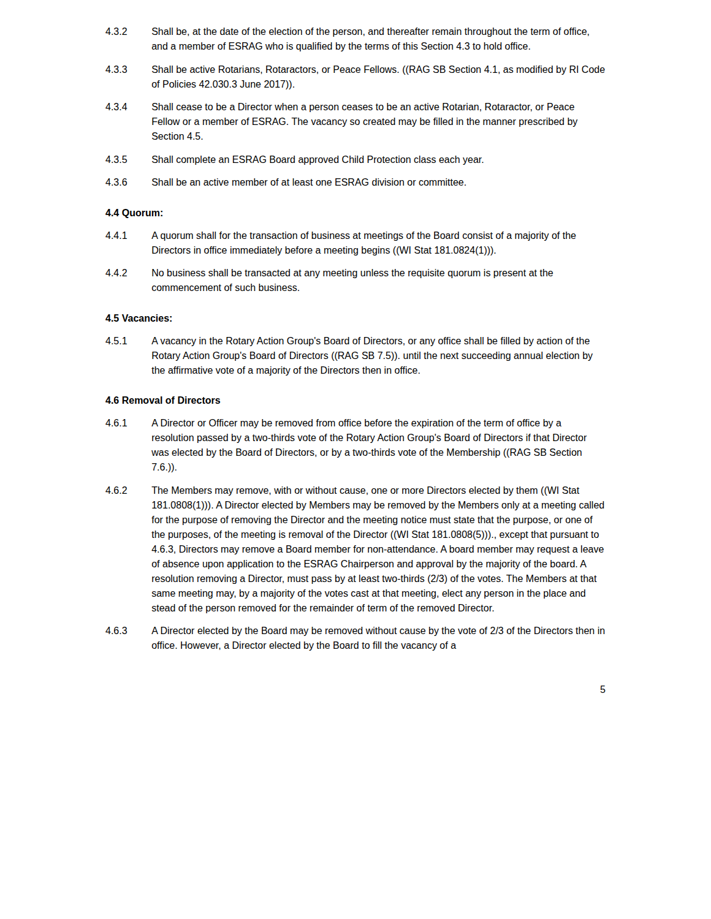4.3.2
Shall be, at the date of the election of the person, and thereafter remain throughout the term of office, and a member of ESRAG who is qualified by the terms of this Section 4.3 to hold office.
4.3.3
Shall be active Rotarians, Rotaractors, or Peace Fellows. ((RAG SB Section 4.1, as modified by RI Code of Policies 42.030.3 June 2017)).
4.3.4
Shall cease to be a Director when a person ceases to be an active Rotarian, Rotaractor, or Peace Fellow or a member of ESRAG. The vacancy so created may be filled in the manner prescribed by Section 4.5.
4.3.5
Shall complete an ESRAG Board approved Child Protection class each year.
4.3.6
Shall be an active member of at least one ESRAG division or committee.
4.4 Quorum:
4.4.1
A quorum shall for the transaction of business at meetings of the Board consist of a majority of the Directors in office immediately before a meeting begins ((WI Stat 181.0824(1))).
4.4.2
No business shall be transacted at any meeting unless the requisite quorum is present at the commencement of such business.
4.5 Vacancies:
4.5.1
A vacancy in the Rotary Action Group's Board of Directors, or any office shall be filled by action of the Rotary Action Group's Board of Directors ((RAG SB 7.5)). until the next succeeding annual election by the affirmative vote of a majority of the Directors then in office.
4.6 Removal of Directors
4.6.1
A Director or Officer may be removed from office before the expiration of the term of office by a resolution passed by a two-thirds vote of the Rotary Action Group's Board of Directors if that Director was elected by the Board of Directors, or by a two-thirds vote of the Membership ((RAG SB Section 7.6.)).
4.6.2
The Members may remove, with or without cause, one or more Directors elected by them ((WI Stat 181.0808(1))). A Director elected by Members may be removed by the Members only at a meeting called for the purpose of removing the Director and the meeting notice must state that the purpose, or one of the purposes, of the meeting is removal of the Director ((WI Stat 181.0808(5)))., except that pursuant to 4.6.3, Directors may remove a Board member for non-attendance. A board member may request a leave of absence upon application to the ESRAG Chairperson and approval by the majority of the board. A resolution removing a Director, must pass by at least two-thirds (2/3) of the votes. The Members at that same meeting may, by a majority of the votes cast at that meeting, elect any person in the place and stead of the person removed for the remainder of term of the removed Director.
4.6.3
A Director elected by the Board may be removed without cause by the vote of 2/3 of the Directors then in office. However, a Director elected by the Board to fill the vacancy of a
5